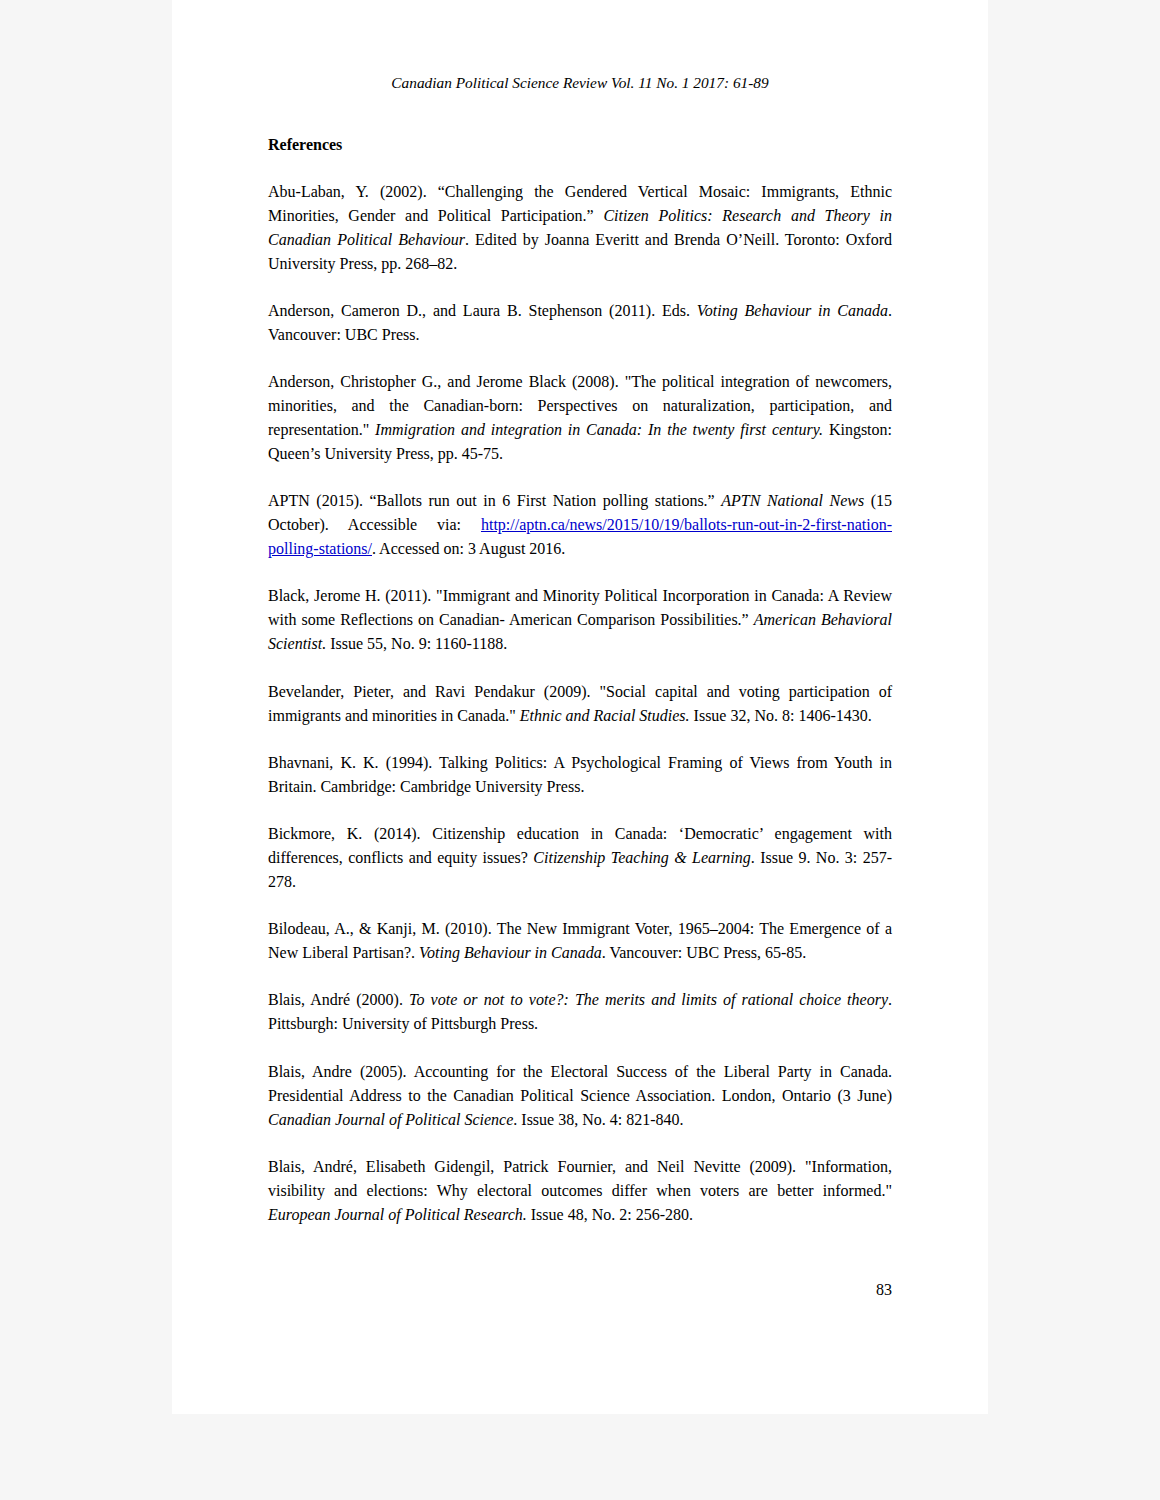Canadian Political Science Review Vol. 11 No. 1 2017: 61-89
References
Abu-Laban, Y. (2002). “Challenging the Gendered Vertical Mosaic: Immigrants, Ethnic Minorities, Gender and Political Participation.” Citizen Politics: Research and Theory in Canadian Political Behaviour. Edited by Joanna Everitt and Brenda O’Neill. Toronto: Oxford University Press, pp. 268–82.
Anderson, Cameron D., and Laura B. Stephenson (2011). Eds. Voting Behaviour in Canada. Vancouver: UBC Press.
Anderson, Christopher G., and Jerome Black (2008). "The political integration of newcomers, minorities, and the Canadian-born: Perspectives on naturalization, participation, and representation." Immigration and integration in Canada: In the twenty first century. Kingston: Queen’s University Press, pp. 45-75.
APTN (2015). “Ballots run out in 6 First Nation polling stations.” APTN National News (15 October). Accessible via: http://aptn.ca/news/2015/10/19/ballots-run-out-in-2-first-nation-polling-stations/. Accessed on: 3 August 2016.
Black, Jerome H. (2011). "Immigrant and Minority Political Incorporation in Canada: A Review with some Reflections on Canadian- American Comparison Possibilities.” American Behavioral Scientist. Issue 55, No. 9: 1160-1188.
Bevelander, Pieter, and Ravi Pendakur (2009). "Social capital and voting participation of immigrants and minorities in Canada." Ethnic and Racial Studies. Issue 32, No. 8: 1406-1430.
Bhavnani, K. K. (1994). Talking Politics: A Psychological Framing of Views from Youth in Britain. Cambridge: Cambridge University Press.
Bickmore, K. (2014). Citizenship education in Canada: ‘Democratic’ engagement with differences, conflicts and equity issues? Citizenship Teaching & Learning. Issue 9. No. 3: 257-278.
Bilodeau, A., & Kanji, M. (2010). The New Immigrant Voter, 1965–2004: The Emergence of a New Liberal Partisan?. Voting Behaviour in Canada. Vancouver: UBC Press, 65-85.
Blais, André (2000). To vote or not to vote?: The merits and limits of rational choice theory. Pittsburgh: University of Pittsburgh Press.
Blais, Andre (2005). Accounting for the Electoral Success of the Liberal Party in Canada. Presidential Address to the Canadian Political Science Association. London, Ontario (3 June) Canadian Journal of Political Science. Issue 38, No. 4: 821-840.
Blais, André, Elisabeth Gidengil, Patrick Fournier, and Neil Nevitte (2009). "Information, visibility and elections: Why electoral outcomes differ when voters are better informed." European Journal of Political Research. Issue 48, No. 2: 256-280.
83